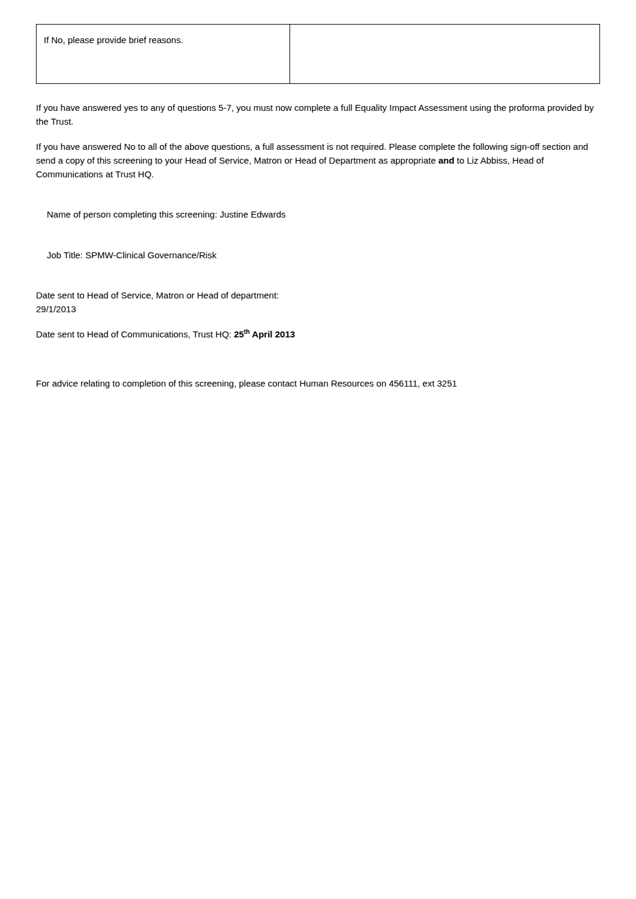| If No, please provide brief reasons. | |
If you have answered yes to any of questions 5-7, you must now complete a full Equality Impact Assessment using the proforma provided by the Trust.
If you have answered No to all of the above questions, a full assessment is not required. Please complete the following sign-off section and send a copy of this screening to your Head of Service, Matron or Head of Department as appropriate and to Liz Abbiss, Head of Communications at Trust HQ.
Name of person completing this screening: Justine Edwards
Job Title: SPMW-Clinical Governance/Risk
Date sent to Head of Service, Matron or Head of department:
29/1/2013
Date sent to Head of Communications, Trust HQ: 25th April 2013
For advice relating to completion of this screening, please contact Human Resources on 456111, ext 3251